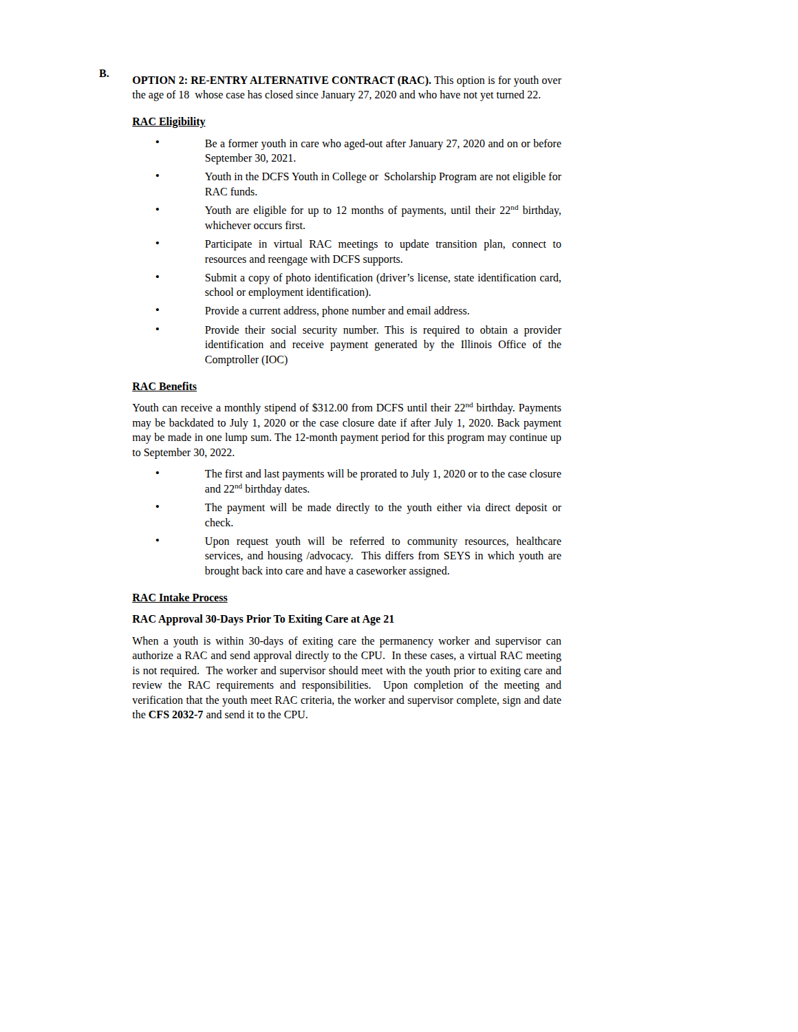B.
OPTION 2: RE-ENTRY ALTERNATIVE CONTRACT (RAC). This option is for youth over the age of 18 whose case has closed since January 27, 2020 and who have not yet turned 22.
RAC Eligibility
Be a former youth in care who aged-out after January 27, 2020 and on or before September 30, 2021.
Youth in the DCFS Youth in College or Scholarship Program are not eligible for RAC funds.
Youth are eligible for up to 12 months of payments, until their 22nd birthday, whichever occurs first.
Participate in virtual RAC meetings to update transition plan, connect to resources and reengage with DCFS supports.
Submit a copy of photo identification (driver’s license, state identification card, school or employment identification).
Provide a current address, phone number and email address.
Provide their social security number. This is required to obtain a provider identification and receive payment generated by the Illinois Office of the Comptroller (IOC)
RAC Benefits
Youth can receive a monthly stipend of $312.00 from DCFS until their 22nd birthday. Payments may be backdated to July 1, 2020 or the case closure date if after July 1, 2020. Back payment may be made in one lump sum. The 12-month payment period for this program may continue up to September 30, 2022.
The first and last payments will be prorated to July 1, 2020 or to the case closure and 22nd birthday dates.
The payment will be made directly to the youth either via direct deposit or check.
Upon request youth will be referred to community resources, healthcare services, and housing /advocacy. This differs from SEYS in which youth are brought back into care and have a caseworker assigned.
RAC Intake Process
RAC Approval 30-Days Prior To Exiting Care at Age 21
When a youth is within 30-days of exiting care the permanency worker and supervisor can authorize a RAC and send approval directly to the CPU. In these cases, a virtual RAC meeting is not required. The worker and supervisor should meet with the youth prior to exiting care and review the RAC requirements and responsibilities. Upon completion of the meeting and verification that the youth meet RAC criteria, the worker and supervisor complete, sign and date the CFS 2032-7 and send it to the CPU.